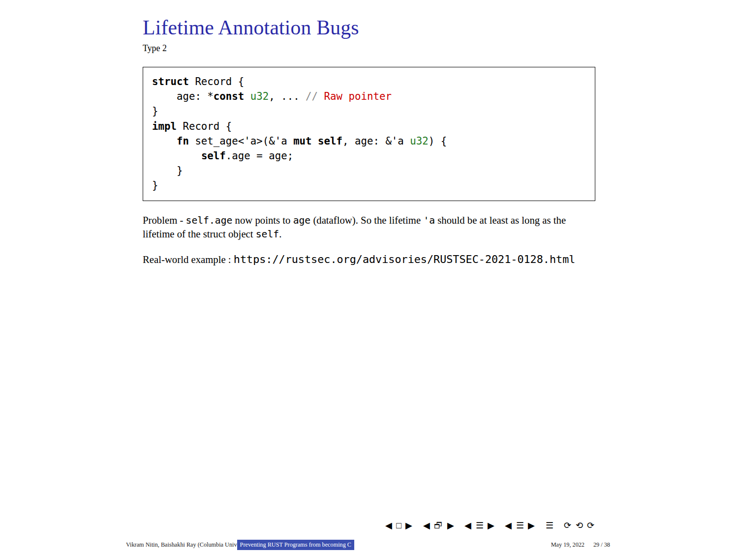Lifetime Annotation Bugs
Type 2
struct Record {
    age: *const u32, ... // Raw pointer
}
impl Record {
    fn set_age<'a>(&'a mut self, age: &'a u32) {
        self.age = age;
    }
}
Problem - self.age now points to age (dataflow). So the lifetime 'a should be at least as long as the lifetime of the struct object self.
Real-world example : https://rustsec.org/advisories/RUSTSEC-2021-0128.html
◀ □ ▶ ◀ 🗗 ▶ ◀ ☰ ▶ ◀ ☰ ▶ ☰ ⟳ ⟲ ⟳
Vikram Nitin, Baishakhi Ray (Columbia Univ Preventing RUST Programs from becoming C May 19, 202229 / 38